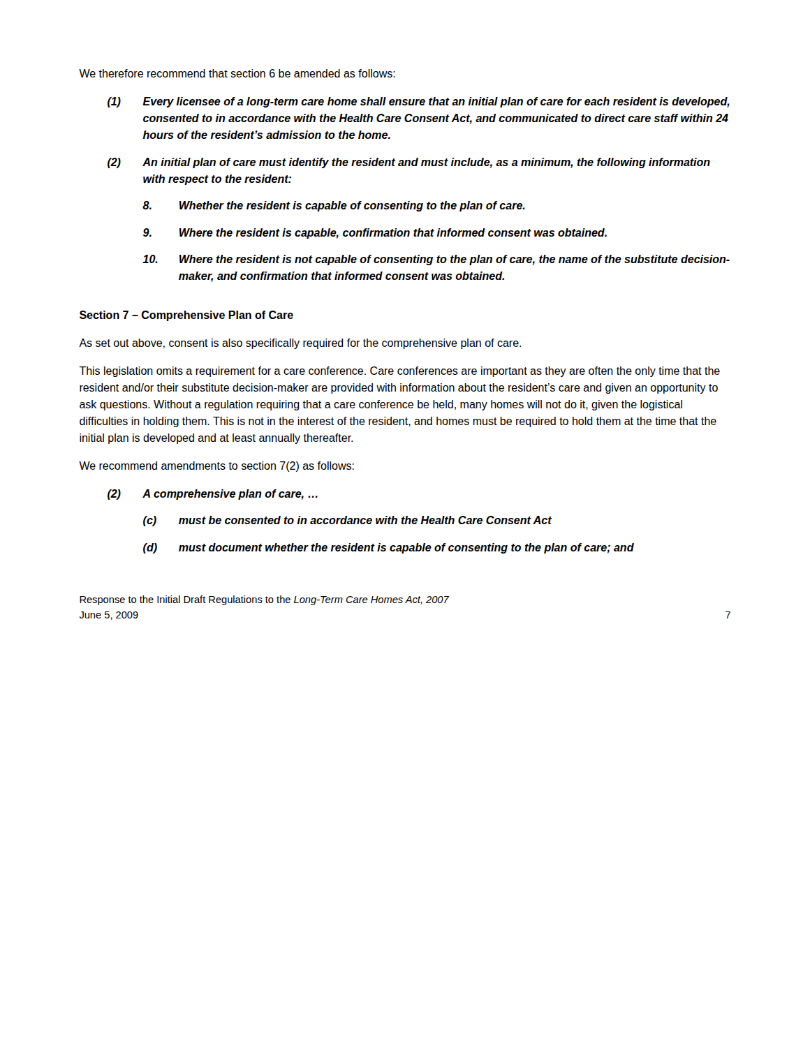We therefore recommend that section 6 be amended as follows:
(1)
Every licensee of a long-term care home shall ensure that an initial plan of care for each resident is developed, consented to in accordance with the Health Care Consent Act, and communicated to direct care staff within 24 hours of the resident’s admission to the home.
(2)
An initial plan of care must identify the resident and must include, as a minimum, the following information with respect to the resident:
8.
Whether the resident is capable of consenting to the plan of care.
9.
Where the resident is capable, confirmation that informed consent was obtained.
10.
Where the resident is not capable of consenting to the plan of care, the name of the substitute decision-maker, and confirmation that informed consent was obtained.
Section 7 – Comprehensive Plan of Care
As set out above, consent is also specifically required for the comprehensive plan of care.
This legislation omits a requirement for a care conference. Care conferences are important as they are often the only time that the resident and/or their substitute decision-maker are provided with information about the resident’s care and given an opportunity to ask questions. Without a regulation requiring that a care conference be held, many homes will not do it, given the logistical difficulties in holding them. This is not in the interest of the resident, and homes must be required to hold them at the time that the initial plan is developed and at least annually thereafter.
We recommend amendments to section 7(2) as follows:
(2)
A comprehensive plan of care, …
(c)
must be consented to in accordance with the Health Care Consent Act
(d)
must document whether the resident is capable of consenting to the plan of care; and
Response to the Initial Draft Regulations to the Long-Term Care Homes Act, 2007
June 5, 2009
7